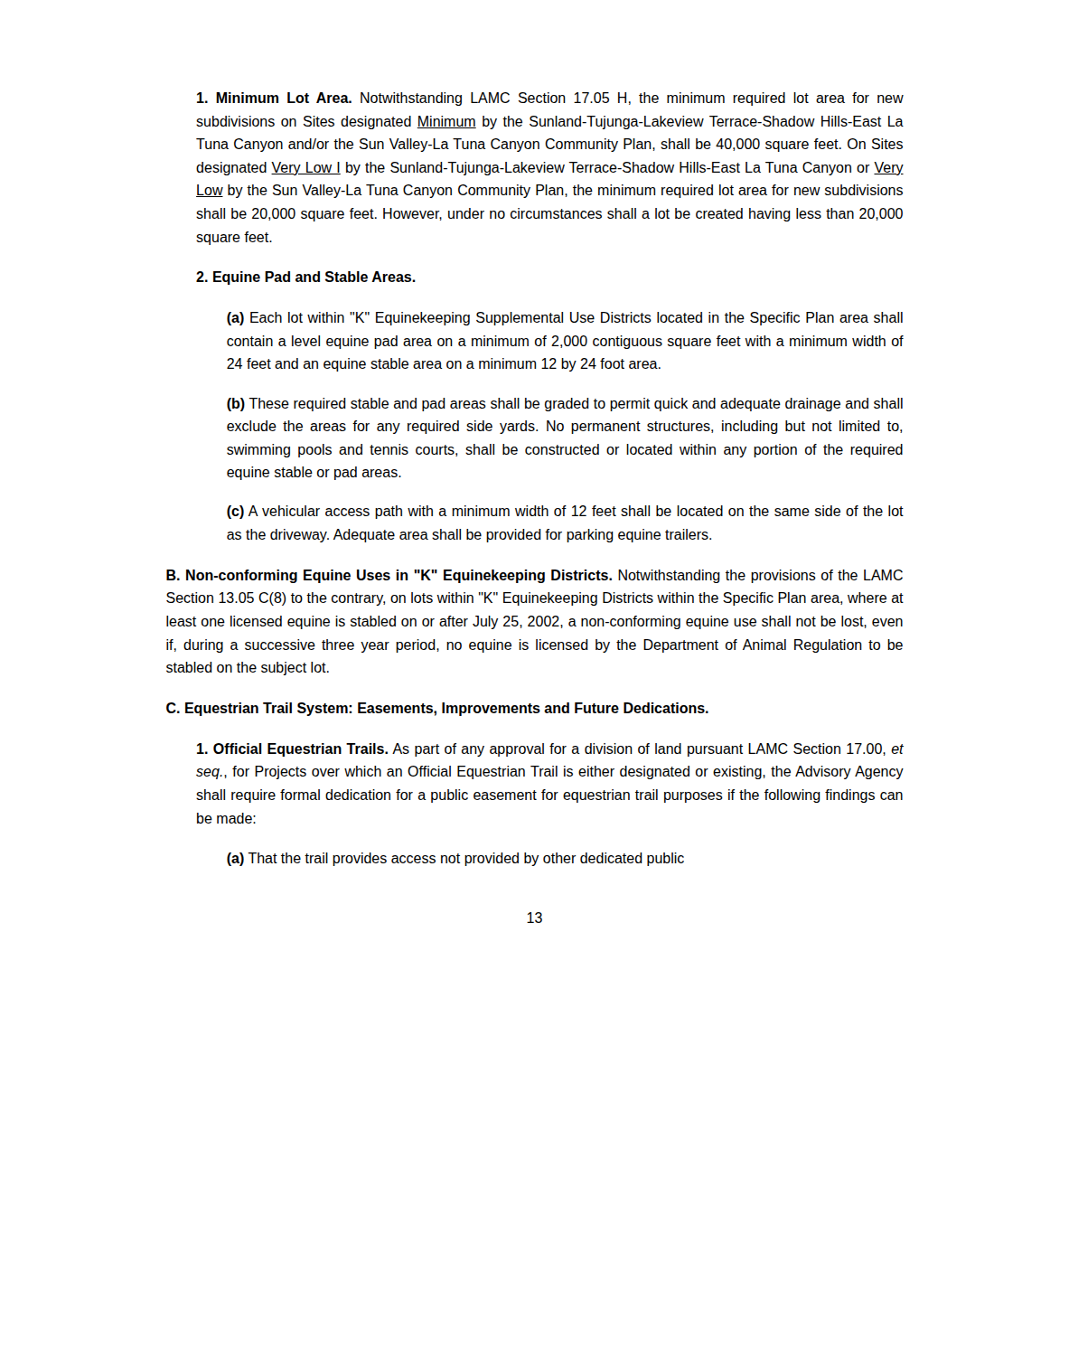1. Minimum Lot Area. Notwithstanding LAMC Section 17.05 H, the minimum required lot area for new subdivisions on Sites designated Minimum by the Sunland-Tujunga-Lakeview Terrace-Shadow Hills-East La Tuna Canyon and/or the Sun Valley-La Tuna Canyon Community Plan, shall be 40,000 square feet. On Sites designated Very Low I by the Sunland-Tujunga-Lakeview Terrace-Shadow Hills-East La Tuna Canyon or Very Low by the Sun Valley-La Tuna Canyon Community Plan, the minimum required lot area for new subdivisions shall be 20,000 square feet. However, under no circumstances shall a lot be created having less than 20,000 square feet.
2. Equine Pad and Stable Areas.
(a) Each lot within "K" Equinekeeping Supplemental Use Districts located in the Specific Plan area shall contain a level equine pad area on a minimum of 2,000 contiguous square feet with a minimum width of 24 feet and an equine stable area on a minimum 12 by 24 foot area.
(b) These required stable and pad areas shall be graded to permit quick and adequate drainage and shall exclude the areas for any required side yards. No permanent structures, including but not limited to, swimming pools and tennis courts, shall be constructed or located within any portion of the required equine stable or pad areas.
(c) A vehicular access path with a minimum width of 12 feet shall be located on the same side of the lot as the driveway. Adequate area shall be provided for parking equine trailers.
B. Non-conforming Equine Uses in "K" Equinekeeping Districts. Notwithstanding the provisions of the LAMC Section 13.05 C(8) to the contrary, on lots within "K" Equinekeeping Districts within the Specific Plan area, where at least one licensed equine is stabled on or after July 25, 2002, a non-conforming equine use shall not be lost, even if, during a successive three year period, no equine is licensed by the Department of Animal Regulation to be stabled on the subject lot.
C. Equestrian Trail System: Easements, Improvements and Future Dedications.
1. Official Equestrian Trails. As part of any approval for a division of land pursuant LAMC Section 17.00, et seq., for Projects over which an Official Equestrian Trail is either designated or existing, the Advisory Agency shall require formal dedication for a public easement for equestrian trail purposes if the following findings can be made:
(a) That the trail provides access not provided by other dedicated public
13